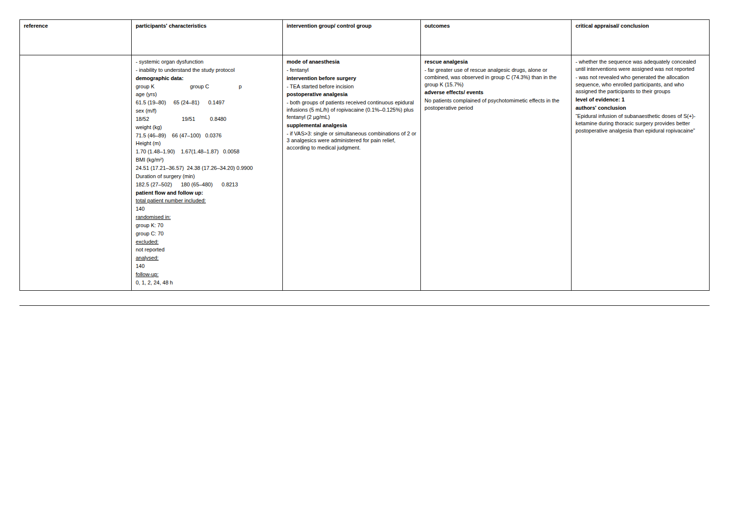| reference | participants' characteristics | intervention group/ control group | outcomes | critical appraisal/ conclusion |
| --- | --- | --- | --- | --- |
| | - systemic organ dysfunction - inability to understand the study protocol demographic data: group K group C p age (yrs) 61.5 (19–80) 65 (24–81) 0.1497 sex (m/f) 18/52 19/51 0.8480 weight (kg) 71.5 (46–89) 66 (47–100) 0.0376 Height (m) 1.70 (1.48–1.90) 1.67(1.48–1.87) 0.0058 BMI (kg/m²) 24.51 (17.21–36.57) 24.38 (17.26–34.20) 0.9900 Duration of surgery (min) 182.5 (27–502) 180 (65–480) 0.8213 patient flow and follow up: total patient number included: 140 randomised in: group K: 70 group C: 70 excluded: not reported analysed: 140 follow-up: 0, 1, 2, 24, 48 h | mode of anaesthesia - fentanyl intervention before surgery - TEA started before incision postoperative analgesia - both groups of patients received continuous epidural infusions (5 mL/h) of ropivacaine (0.1%–0.125%) plus fentanyl (2 µg/mL) supplemental analgesia - if VAS>3: single or simultaneous combinations of 2 or 3 analgesics were administered for pain relief, according to medical judgment. | rescue analgesia - far greater use of rescue analgesic drugs, alone or combined, was observed in group C (74.3%) than in the group K (15.7%) adverse effects/ events No patients complained of psychotomimetic effects in the postoperative period | - whether the sequence was adequately concealed until interventions were assigned was not reported - was not revealed who generated the allocation sequence, who enrolled participants, and who assigned the participants to their groups level of evidence: 1 authors' conclusion “Epidural infusion of subanaesthetic doses of S(+)-ketamine during thoracic surgery provides better postoperative analgesia than epidural ropivacaine” |